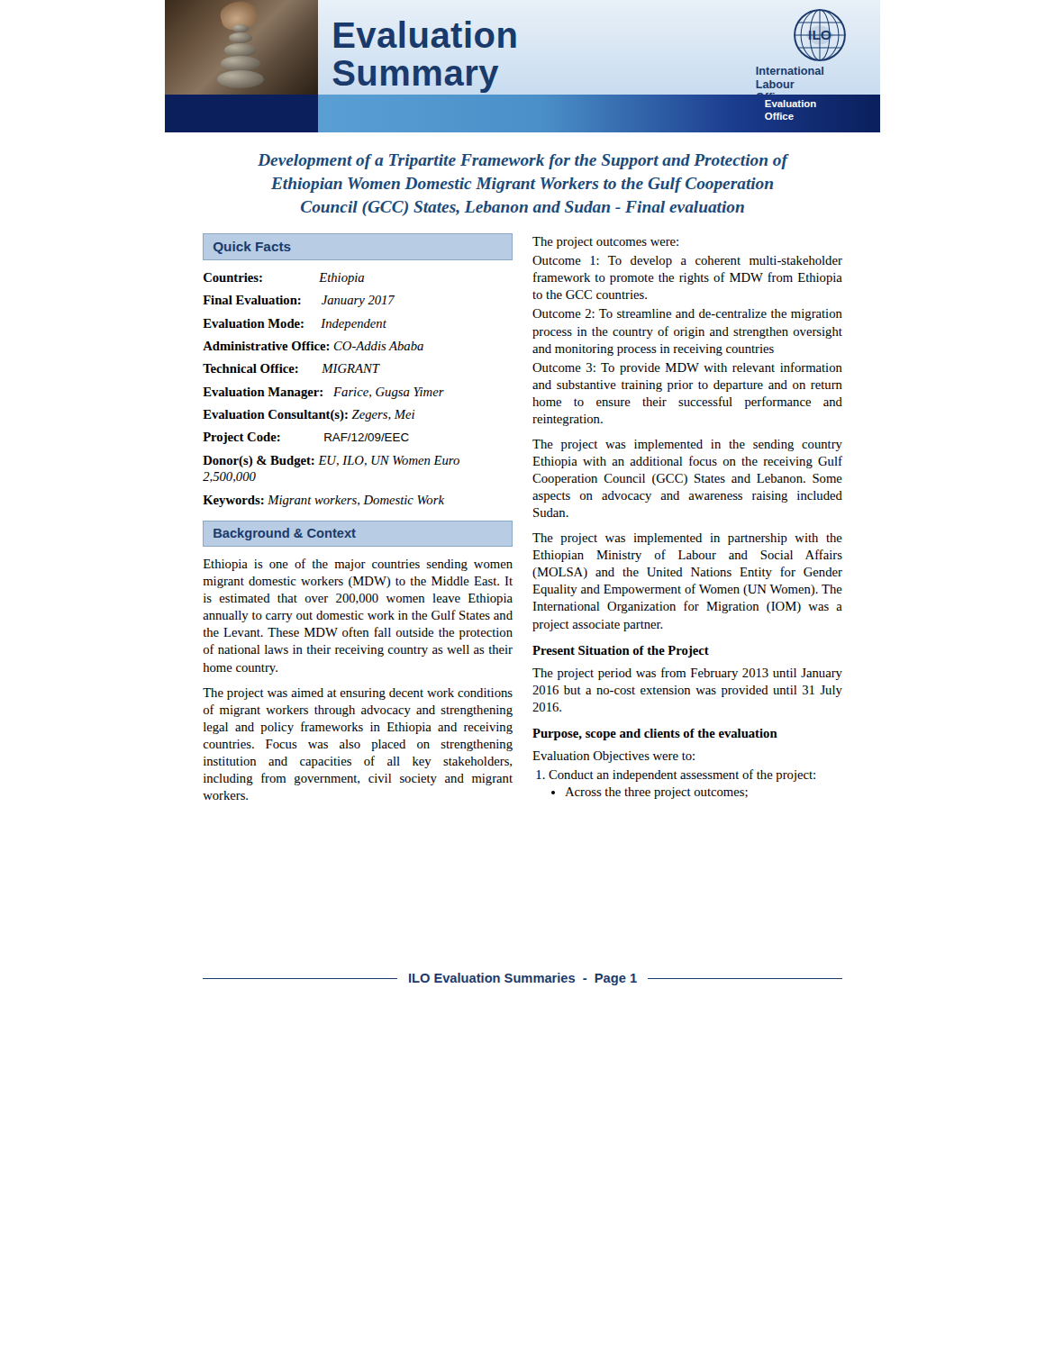Evaluation
Summary
ILO
International
Labour
Office
Evaluation
Office
Development of a Tripartite Framework for the Support and Protection of
Ethiopian Women Domestic Migrant Workers to the Gulf Cooperation
Council (GCC) States, Lebanon and Sudan - Final evaluation
Quick Facts
Countries: Ethiopia
Final Evaluation: January 2017
Evaluation Mode: Independent
Administrative Office: CO-Addis Ababa
Technical Office: MIGRANT
Evaluation Manager: Farice, Gugsa Yimer
Evaluation Consultant(s): Zegers, Mei
Project Code: RAF/12/09/EEC
Donor(s) & Budget: EU, ILO, UN Women Euro 2,500,000
Keywords: Migrant workers, Domestic Work
Background & Context
Ethiopia is one of the major countries sending women migrant domestic workers (MDW) to the Middle East. It is estimated that over 200,000 women leave Ethiopia annually to carry out domestic work in the Gulf States and the Levant. These MDW often fall outside the protection of national laws in their receiving country as well as their home country.
The project was aimed at ensuring decent work conditions of migrant workers through advocacy and strengthening legal and policy frameworks in Ethiopia and receiving countries. Focus was also placed on strengthening institution and capacities of all key stakeholders, including from government, civil society and migrant workers.
The project outcomes were:
Outcome 1: To develop a coherent multi-stakeholder framework to promote the rights of MDW from Ethiopia to the GCC countries.
Outcome 2: To streamline and de-centralize the migration process in the country of origin and strengthen oversight and monitoring process in receiving countries
Outcome 3: To provide MDW with relevant information and substantive training prior to departure and on return home to ensure their successful performance and reintegration.
The project was implemented in the sending country Ethiopia with an additional focus on the receiving Gulf Cooperation Council (GCC) States and Lebanon. Some aspects on advocacy and awareness raising included Sudan.
The project was implemented in partnership with the Ethiopian Ministry of Labour and Social Affairs (MOLSA) and the United Nations Entity for Gender Equality and Empowerment of Women (UN Women). The International Organization for Migration (IOM) was a project associate partner.
Present Situation of the Project
The project period was from February 2013 until January 2016 but a no-cost extension was provided until 31 July 2016.
Purpose, scope and clients of the evaluation
Evaluation Objectives were to:
Conduct an independent assessment of the project:
Across the three project outcomes;
ILO Evaluation Summaries - Page 1